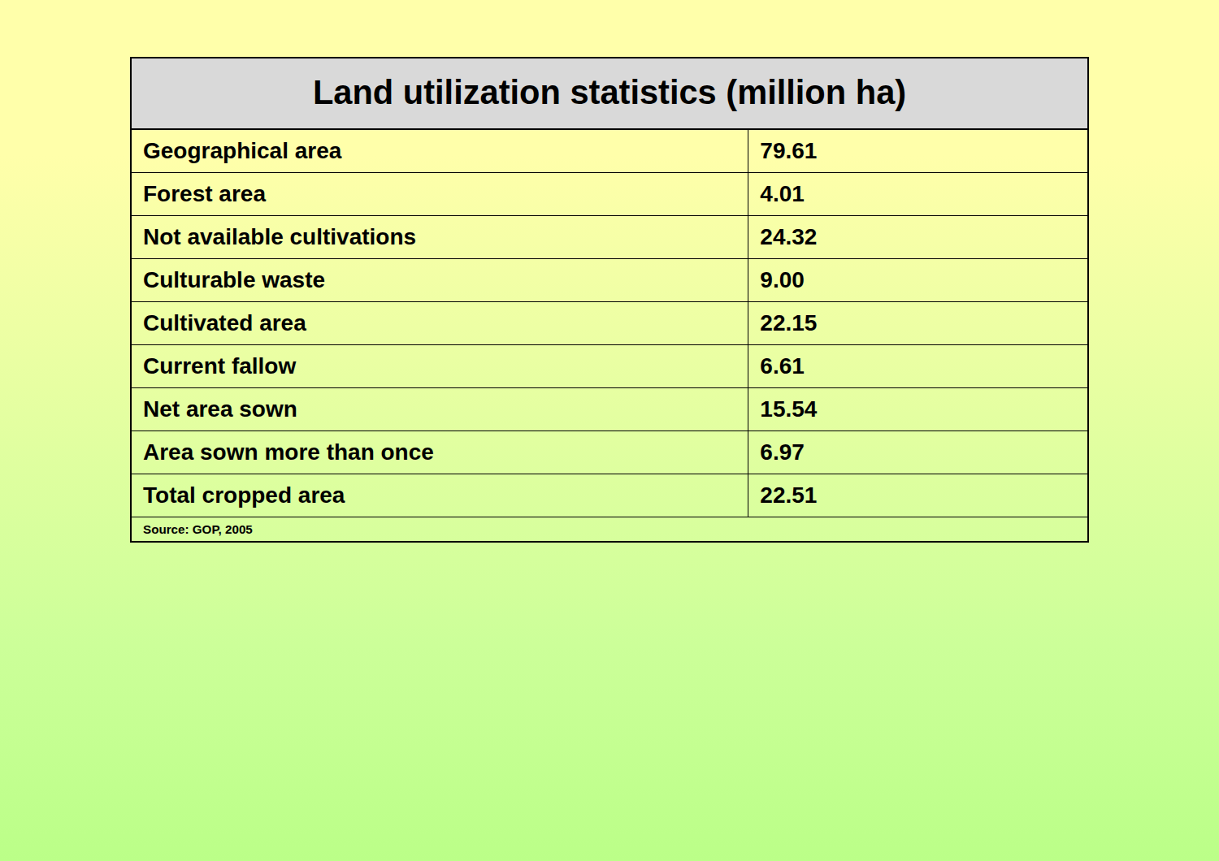Land utilization statistics (million ha)
| Geographical area | 79.61 |
| Forest area | 4.01 |
| Not available cultivations | 24.32 |
| Culturable waste | 9.00 |
| Cultivated area | 22.15 |
| Current fallow | 6.61 |
| Net area sown | 15.54 |
| Area sown more than once | 6.97 |
| Total cropped area | 22.51 |
| Source: GOP, 2005 |